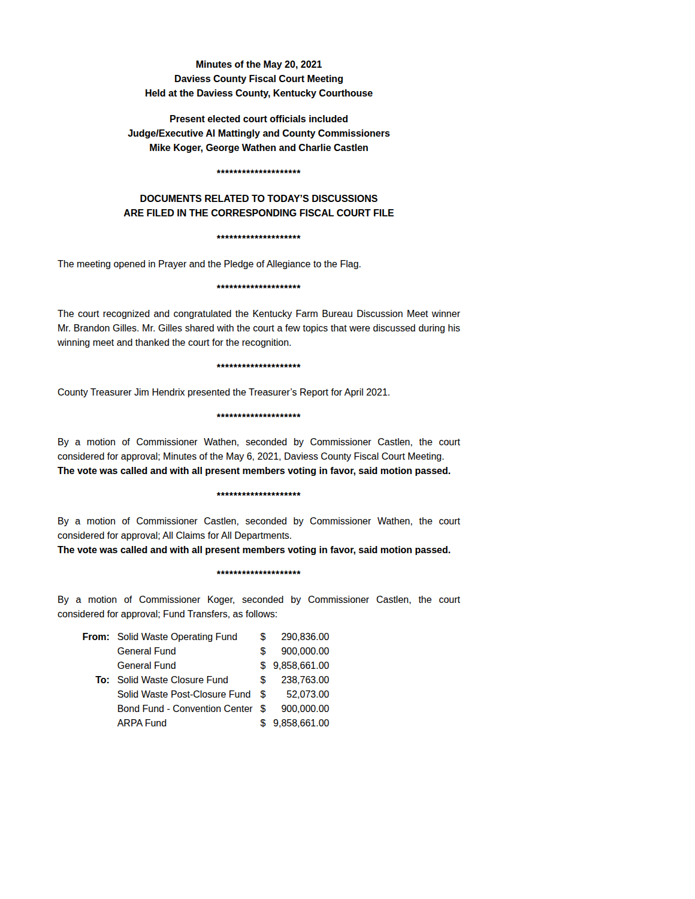Minutes of the May 20, 2021
Daviess County Fiscal Court Meeting
Held at the Daviess County, Kentucky Courthouse
Present elected court officials included
Judge/Executive Al Mattingly and County Commissioners
Mike Koger, George Wathen and Charlie Castlen
********************
DOCUMENTS RELATED TO TODAY’S DISCUSSIONS
ARE FILED IN THE CORRESPONDING FISCAL COURT FILE
********************
The meeting opened in Prayer and the Pledge of Allegiance to the Flag.
********************
The court recognized and congratulated the Kentucky Farm Bureau Discussion Meet winner Mr. Brandon Gilles. Mr. Gilles shared with the court a few topics that were discussed during his winning meet and thanked the court for the recognition.
********************
County Treasurer Jim Hendrix presented the Treasurer’s Report for April 2021.
********************
By a motion of Commissioner Wathen, seconded by Commissioner Castlen, the court considered for approval; Minutes of the May 6, 2021, Daviess County Fiscal Court Meeting.
The vote was called and with all present members voting in favor, said motion passed.
********************
By a motion of Commissioner Castlen, seconded by Commissioner Wathen, the court considered for approval; All Claims for All Departments.
The vote was called and with all present members voting in favor, said motion passed.
********************
By a motion of Commissioner Koger, seconded by Commissioner Castlen, the court considered for approval; Fund Transfers, as follows:
| From: | Solid Waste Operating Fund | $ | 290,836.00 |
| | General Fund | $ | 900,000.00 |
| | General Fund | $ | 9,858,661.00 |
| To: | Solid Waste Closure Fund | $ | 238,763.00 |
| | Solid Waste Post-Closure Fund | $ | 52,073.00 |
| | Bond Fund - Convention Center | $ | 900,000.00 |
| | ARPA Fund | $ | 9,858,661.00 |